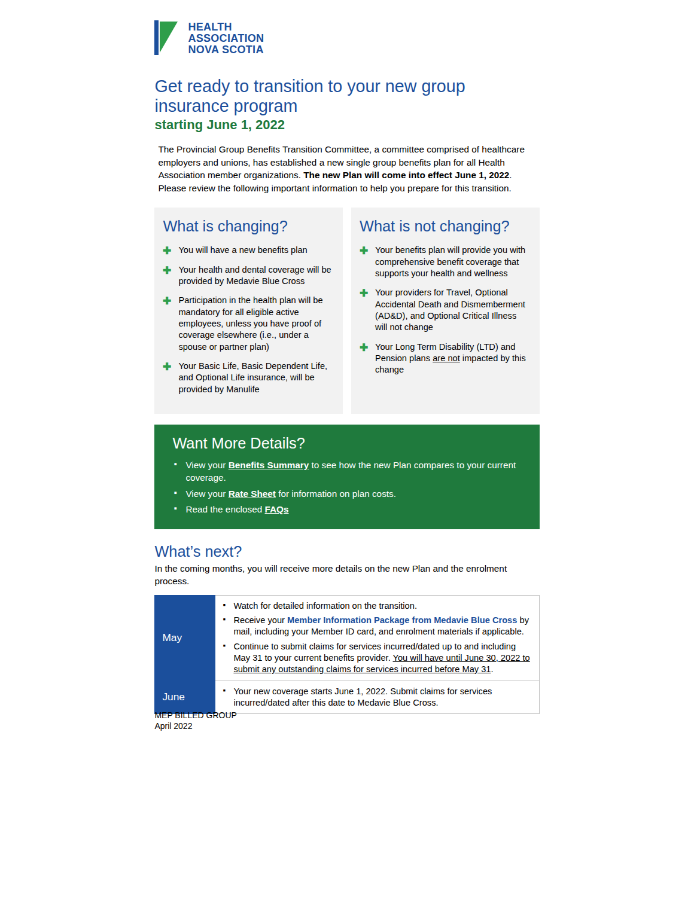HEALTH
ASSOCIATION
NOVA SCOTIA
Get ready to transition to your new group insurance program starting June 1, 2022
The Provincial Group Benefits Transition Committee, a committee comprised of healthcare employers and unions, has established a new single group benefits plan for all Health Association member organizations. The new Plan will come into effect June 1, 2022. Please review the following important information to help you prepare for this transition.
What is changing?
You will have a new benefits plan
Your health and dental coverage will be provided by Medavie Blue Cross
Participation in the health plan will be mandatory for all eligible active employees, unless you have proof of coverage elsewhere (i.e., under a spouse or partner plan)
Your Basic Life, Basic Dependent Life, and Optional Life insurance, will be provided by Manulife
What is not changing?
Your benefits plan will provide you with comprehensive benefit coverage that supports your health and wellness
Your providers for Travel, Optional Accidental Death and Dismemberment (AD&D), and Optional Critical Illness will not change
Your Long Term Disability (LTD) and Pension plans are not impacted by this change
Want More Details?
View your Benefits Summary to see how the new Plan compares to your current coverage.
View your Rate Sheet for information on plan costs.
Read the enclosed FAQs
What’s next?
In the coming months, you will receive more details on the new Plan and the enrolment process.
| May | Watch for detailed information on the transition. Receive your Member Information Package from Medavie Blue Cross by mail, including your Member ID card, and enrolment materials if applicable. Continue to submit claims for services incurred/dated up to and including May 31 to your current benefits provider. You will have until June 30, 2022 to submit any outstanding claims for services incurred before May 31 . |
| June | Your new coverage starts June 1, 2022. Submit claims for services incurred/dated after this date to Medavie Blue Cross. |
MEP BILLED GROUP
April 2022